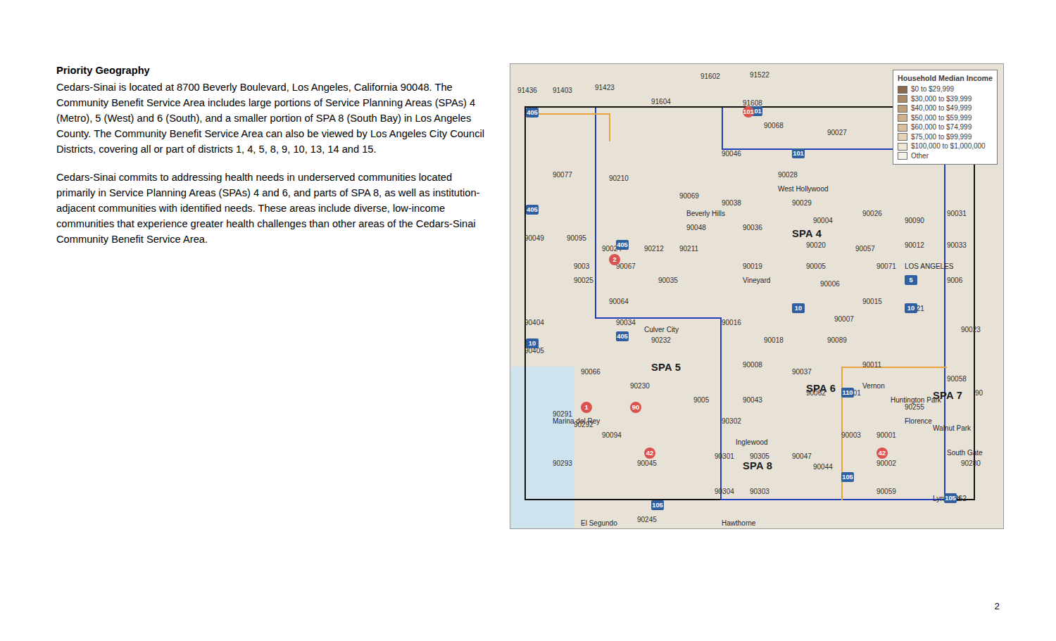Priority Geography
Cedars-Sinai is located at 8700 Beverly Boulevard, Los Angeles, California 90048. The Community Benefit Service Area includes large portions of Service Planning Areas (SPAs) 4 (Metro), 5 (West) and 6 (South), and a smaller portion of SPA 8 (South Bay) in Los Angeles County. The Community Benefit Service Area can also be viewed by Los Angeles City Council Districts, covering all or part of districts 1, 4, 5, 8, 9, 10, 13, 14 and 15.
Cedars-Sinai commits to addressing health needs in underserved communities located primarily in Service Planning Areas (SPAs) 4 and 6, and parts of SPA 8, as well as institution-adjacent communities with identified needs. These areas include diverse, low-income communities that experience greater health challenges than other areas of the Cedars-Sinai Community Benefit Service Area.
Household Median Income
$0 to $29,999
$30,000 to $39,999
$40,000 to $49,999
$50,000 to $59,999
$60,000 to $74,999
$75,000 to $99,999
$100,000 to $1,000,000
Other
SPA 4
SPA 5
SPA 6
SPA 7
SPA 8
91436
91403
91423
91604
91602
91522
91608
90046
90068
90027
90041
9004
90077
90210
90069
90028
90029
90038
90048
90036
90004
90026
90090
90031
90049
90095
90024
90212
90211
90020
90057
90012
90033
9003
90067
90019
90005
90071
90025
90035
90006
9006
90064
90015
90021
90404
90034
90016
90007
90023
90405
90232
90018
90089
90066
90008
90037
90011
90058
90230
9005
90043
90062
90001
90291
90292
90094
90302
90255
90001
90003
90293
90045
90301
90305
90047
90044
90002
90280
90304
90303
90059
90262
90245
90
West Hollywood
Beverly Hills
Vineyard
LOS ANGELES
Culver City
Marina del Rey
Inglewood
Vernon
Huntington Park
Florence
Walnut Park
South Gate
Lynwood
El Segundo
Hawthorne
405
405
10
405
405
10
5
10
110
105
105
105
101
101
134
2
110
2
1
90
42
42
101
2